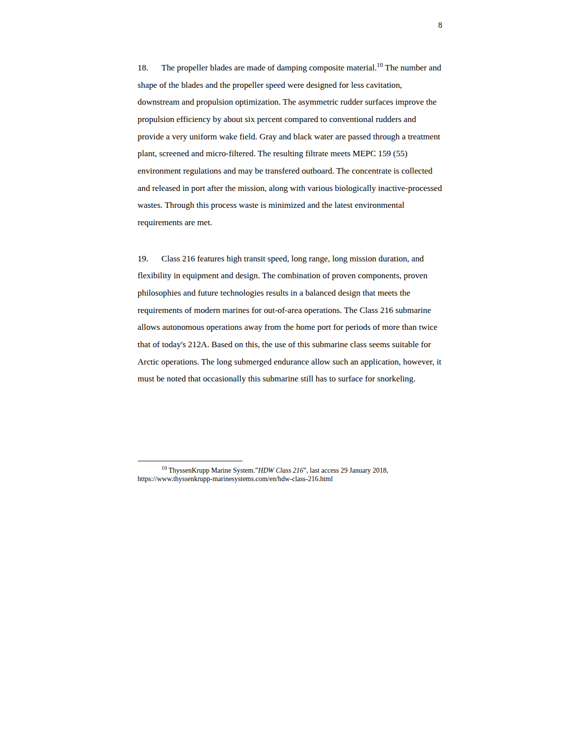8
18. The propeller blades are made of damping composite material.10 The number and shape of the blades and the propeller speed were designed for less cavitation, downstream and propulsion optimization. The asymmetric rudder surfaces improve the propulsion efficiency by about six percent compared to conventional rudders and provide a very uniform wake field. Gray and black water are passed through a treatment plant, screened and micro-filtered. The resulting filtrate meets MEPC 159 (55) environment regulations and may be transfered outboard. The concentrate is collected and released in port after the mission, along with various biologically inactive-processed wastes. Through this process waste is minimized and the latest environmental requirements are met.
19. Class 216 features high transit speed, long range, long mission duration, and flexibility in equipment and design. The combination of proven components, proven philosophies and future technologies results in a balanced design that meets the requirements of modern marines for out-of-area operations. The Class 216 submarine allows autonomous operations away from the home port for periods of more than twice that of today's 212A. Based on this, the use of this submarine class seems suitable for Arctic operations. The long submerged endurance allow such an application, however, it must be noted that occasionally this submarine still has to surface for snorkeling.
10 ThyssenKrupp Marine System.”HDW Class 216”, last access 29 January 2018, https://www.thyssenkrupp-marinesystems.com/en/hdw-class-216.html